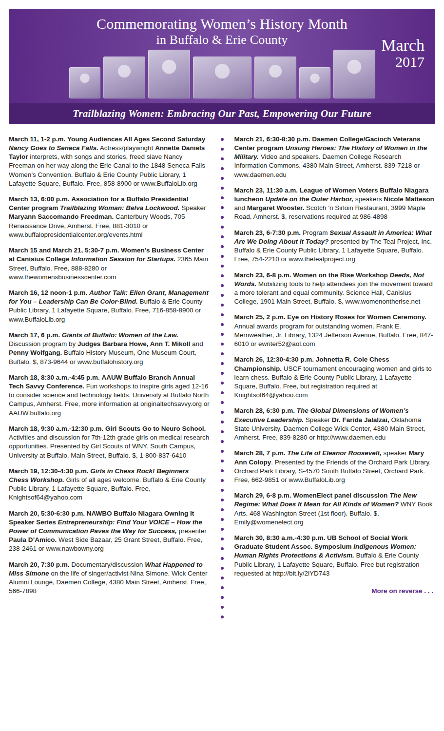Commemorating Women’s History Monthin Buffalo & Erie County
March 2017
Trailblazing Women: Embracing Our Past, Empowering Our Future
March 11, 1-2 p.m. Young Audiences All Ages Second Saturday Nancy Goes to Seneca Falls. Actress/playwright Annette Daniels Taylor interprets, with songs and stories, freed slave Nancy Freeman on her way along the Erie Canal to the 1848 Seneca Falls Women’s Convention. Buffalo & Erie County Public Library, 1 Lafayette Square, Buffalo. Free, 858-8900 or www.BuffaloLib.org
March 13, 6:00 p.m. Association for a Buffalo Presidential Center program Trailblazing Woman: Belva Lockwood. Speaker Maryann Saccomando Freedman. Canterbury Woods, 705 Renaissance Drive, Amherst. Free, 881-3010 or www.buffalopresidentialcenter.org/events.html
March 15 and March 21, 5:30-7 p.m. Women’s Business Center at Canisius College Information Session for Startups. 2365 Main Street, Buffalo. Free, 888-8280 or www.thewomensbusinesscenter.com
March 16, 12 noon-1 p.m. Author Talk: Ellen Grant, Management for You – Leadership Can Be Color-Blind. Buffalo & Erie County Public Library, 1 Lafayette Square, Buffalo. Free, 716-858-8900 or www.BuffaloLib.org
March 17, 6 p.m. Giants of Buffalo: Women of the Law. Discussion program by Judges Barbara Howe, Ann T. Mikoll and Penny Wolfgang. Buffalo History Museum, One Museum Court, Buffalo. $, 873-9644 or www.buffalohistory.org
March 18, 8:30 a.m.-4:45 p.m. AAUW Buffalo Branch Annual Tech Savvy Conference. Fun workshops to inspire girls aged 12-16 to consider science and technology fields. University at Buffalo North Campus, Amherst. Free, more information at originaltechsavvy.org or AAUW.buffalo.org
March 18, 9:30 a.m.-12:30 p.m. Girl Scouts Go to Neuro School. Activities and discussion for 7th-12th grade girls on medical research opportunities. Presented by Girl Scouts of WNY. South Campus, University at Buffalo, Main Street, Buffalo. $, 1-800-837-6410
March 19, 12:30-4:30 p.m. Girls in Chess Rock! Beginners Chess Workshop. Girls of all ages welcome. Buffalo & Erie County Public Library, 1 Lafayette Square, Buffalo. Free, Knightsof64@yahoo.com
March 20, 5:30-6:30 p.m. NAWBO Buffalo Niagara Owning It Speaker Series Entrepreneurship: Find Your VOICE – How the Power of Communication Paves the Way for Success, presenter Paula D’Amico. West Side Bazaar, 25 Grant Street, Buffalo. Free, 238-2461 or www.nawbowny.org
March 20, 7:30 p.m. Documentary/discussion What Happened to Miss Simone on the life of singer/activist Nina Simone. Wick Center Alumni Lounge, Daemen College, 4380 Main Street, Amherst. Free, 566-7898
March 21, 6:30-8:30 p.m. Daemen College/Gacioch Veterans Center program Unsung Heroes: The History of Women in the Military. Video and speakers. Daemen College Research Information Commons, 4380 Main Street, Amherst. 839-7218 or www.daemen.edu
March 23, 11:30 a.m. League of Women Voters Buffalo Niagara luncheon Update on the Outer Harbor, speakers Nicole Matteson and Margaret Wooster. Scotch ’n Sirloin Restaurant, 3999 Maple Road, Amherst. $, reservations required at 986-4898
March 23, 6-7:30 p.m. Program Sexual Assault in America: What Are We Doing About It Today? presented by The Teal Project, Inc. Buffalo & Erie County Public Library, 1 Lafayette Square, Buffalo. Free, 754-2210 or www.thetealproject.org
March 23, 6-8 p.m. Women on the Rise Workshop Deeds, Not Words. Mobilizing tools to help attendees join the movement toward a more tolerant and equal community. Science Hall, Canisius College, 1901 Main Street, Buffalo. $, www.womenontherise.net
March 25, 2 p.m. Eye on History Roses for Women Ceremony. Annual awards program for outstanding women. Frank E. Merriweather, Jr. Library, 1324 Jefferson Avenue, Buffalo. Free, 847-6010 or ewriter52@aol.com
March 26, 12:30-4:30 p.m. Johnetta R. Cole Chess Championship. USCF tournament encouraging women and girls to learn chess. Buffalo & Erie County Public Library, 1 Lafayette Square, Buffalo. Free, but registration required at Knightsof64@yahoo.com
March 28, 6:30 p.m. The Global Dimensions of Women’s Executive Leadership. Speaker Dr. Farida Jalalzai, Oklahoma State University. Daemen College Wick Center, 4380 Main Street, Amherst. Free, 839-8280 or http://www.daemen.edu
March 28, 7 p.m. The Life of Eleanor Roosevelt, speaker Mary Ann Colopy. Presented by the Friends of the Orchard Park Library. Orchard Park Library, S-4570 South Buffalo Street, Orchard Park. Free, 662-9851 or www.BuffaloLib.org
March 29, 6-8 p.m. WomenElect panel discussion The New Regime: What Does It Mean for All Kinds of Women? WNY Book Arts, 468 Washington Street (1st floor), Buffalo. $, Emily@womenelect.org
March 30, 8:30 a.m.-4:30 p.m. UB School of Social Work Graduate Student Assoc. Symposium Indigenous Women: Human Rights Protections & Activism. Buffalo & Erie County Public Library, 1 Lafayette Square, Buffalo. Free but registration requested at http://bit.ly/2iYD743
More on reverse . . .